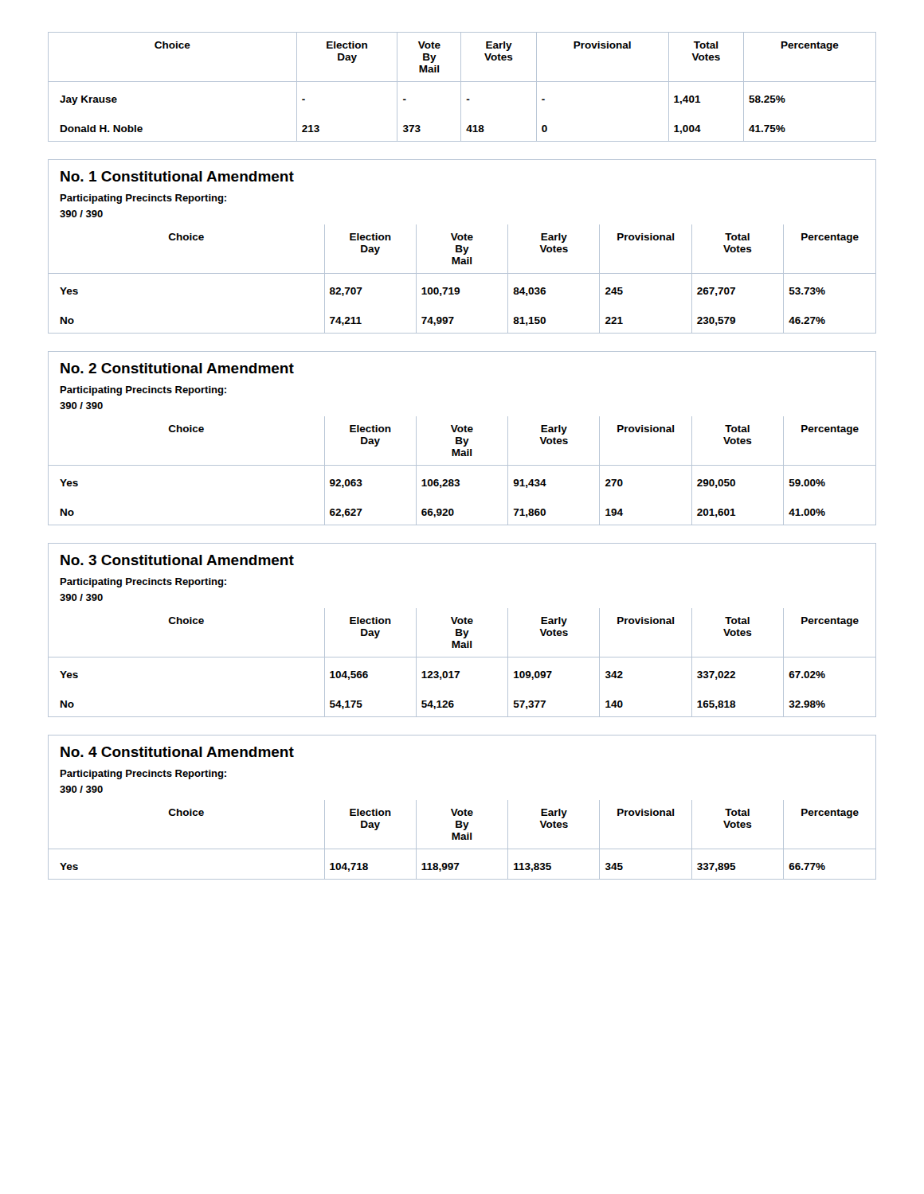| Choice | Election Day | Vote By Mail | Early Votes | Provisional | Total Votes | Percentage |
| --- | --- | --- | --- | --- | --- | --- |
| Jay Krause | - | - | - | - | 1,401 | 58.25% |
| Donald H. Noble | 213 | 373 | 418 | 0 | 1,004 | 41.75% |
No. 1 Constitutional Amendment
Participating Precincts Reporting:
390 / 390
| Choice | Election Day | Vote By Mail | Early Votes | Provisional | Total Votes | Percentage |
| --- | --- | --- | --- | --- | --- | --- |
| Yes | 82,707 | 100,719 | 84,036 | 245 | 267,707 | 53.73% |
| No | 74,211 | 74,997 | 81,150 | 221 | 230,579 | 46.27% |
No. 2 Constitutional Amendment
Participating Precincts Reporting:
390 / 390
| Choice | Election Day | Vote By Mail | Early Votes | Provisional | Total Votes | Percentage |
| --- | --- | --- | --- | --- | --- | --- |
| Yes | 92,063 | 106,283 | 91,434 | 270 | 290,050 | 59.00% |
| No | 62,627 | 66,920 | 71,860 | 194 | 201,601 | 41.00% |
No. 3 Constitutional Amendment
Participating Precincts Reporting:
390 / 390
| Choice | Election Day | Vote By Mail | Early Votes | Provisional | Total Votes | Percentage |
| --- | --- | --- | --- | --- | --- | --- |
| Yes | 104,566 | 123,017 | 109,097 | 342 | 337,022 | 67.02% |
| No | 54,175 | 54,126 | 57,377 | 140 | 165,818 | 32.98% |
No. 4 Constitutional Amendment
Participating Precincts Reporting:
390 / 390
| Choice | Election Day | Vote By Mail | Early Votes | Provisional | Total Votes | Percentage |
| --- | --- | --- | --- | --- | --- | --- |
| Yes | 104,718 | 118,997 | 113,835 | 345 | 337,895 | 66.77% |